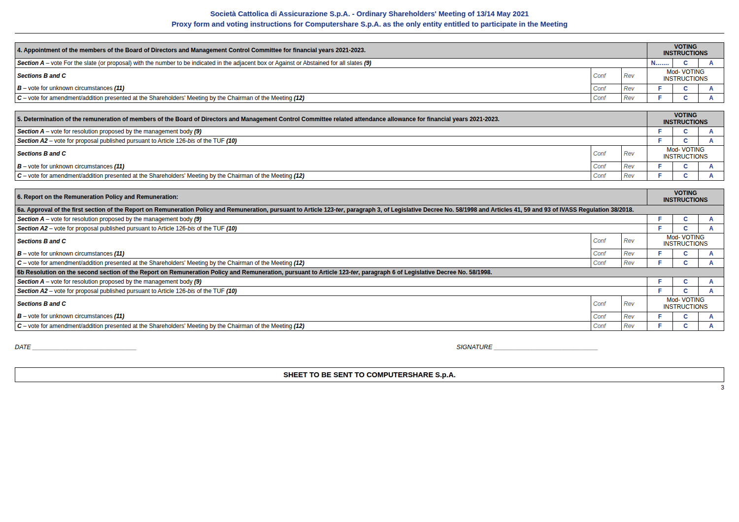Società Cattolica di Assicurazione S.p.A. - Ordinary Shareholders' Meeting of 13/14 May 2021
Proxy form and voting instructions for Computershare S.p.A. as the only entity entitled to participate in the Meeting
| 4. Appointment of the members of the Board of Directors and Management Control Committee for financial years 2021-2023. | VOTING INSTRUCTIONS |
| Section A – vote For the slate (or proposal) with the number to be indicated in the adjacent box or Against or Abstained for all slates (9) | N……. | C | A |
| Sections B and C | Conf | Rev | Mod- VOTING INSTRUCTIONS |
| B – vote for unknown circumstances (11) | Conf | Rev | F | C | A |
| C – vote for amendment/addition presented at the Shareholders' Meeting by the Chairman of the Meeting (12) | Conf | Rev | F | C | A |
| 5. Determination of the remuneration of members of the Board of Directors and Management Control Committee related attendance allowance for financial years 2021-2023. | VOTING INSTRUCTIONS |
| Section A – vote for resolution proposed by the management body (9) | F | C | A |
| Section A2 – vote for proposal published pursuant to Article 126- bis of the TUF (10) | F | C | A |
| Sections B and C | Conf | Rev | Mod- VOTING INSTRUCTIONS |
| B – vote for unknown circumstances (11) | Conf | Rev | F | C | A |
| C – vote for amendment/addition presented at the Shareholders' Meeting by the Chairman of the Meeting (12) | Conf | Rev | F | C | A |
| 6. Report on the Remuneration Policy and Remuneration: | VOTING INSTRUCTIONS |
| 6a. Approval of the first section of the Report on Remuneration Policy and Remuneration, pursuant to Article 123- ter , paragraph 3, of Legislative Decree No. 58/1998 and Articles 41, 59 and 93 of IVASS Regulation 38/2018. |
| Section A – vote for resolution proposed by the management body (9) | F | C | A |
| Section A2 – vote for proposal published pursuant to Article 126- bis of the TUF (10) | F | C | A |
| Sections B and C | Conf | Rev | Mod- VOTING INSTRUCTIONS |
| B – vote for unknown circumstances (11) | Conf | Rev | F | C | A |
| C – vote for amendment/addition presented at the Shareholders' Meeting by the Chairman of the Meeting (12) | Conf | Rev | F | C | A |
| 6b Resolution on the second section of the Report on Remuneration Policy and Remuneration, pursuant to Article 123- ter , paragraph 6 of Legislative Decree No. 58/1998. |
| Section A – vote for resolution proposed by the management body (9) | F | C | A |
| Section A2 – vote for proposal published pursuant to Article 126- bis of the TUF (10) | F | C | A |
| Sections B and C | Conf | Rev | Mod- VOTING INSTRUCTIONS |
| B – vote for unknown circumstances (11) | Conf | Rev | F | C | A |
| C – vote for amendment/addition presented at the Shareholders' Meeting by the Chairman of the Meeting (12) | Conf | Rev | F | C | A |
DATE ______________________________ SIGNATURE ______________________________
SHEET TO BE SENT TO COMPUTERSHARE S.p.A.
3